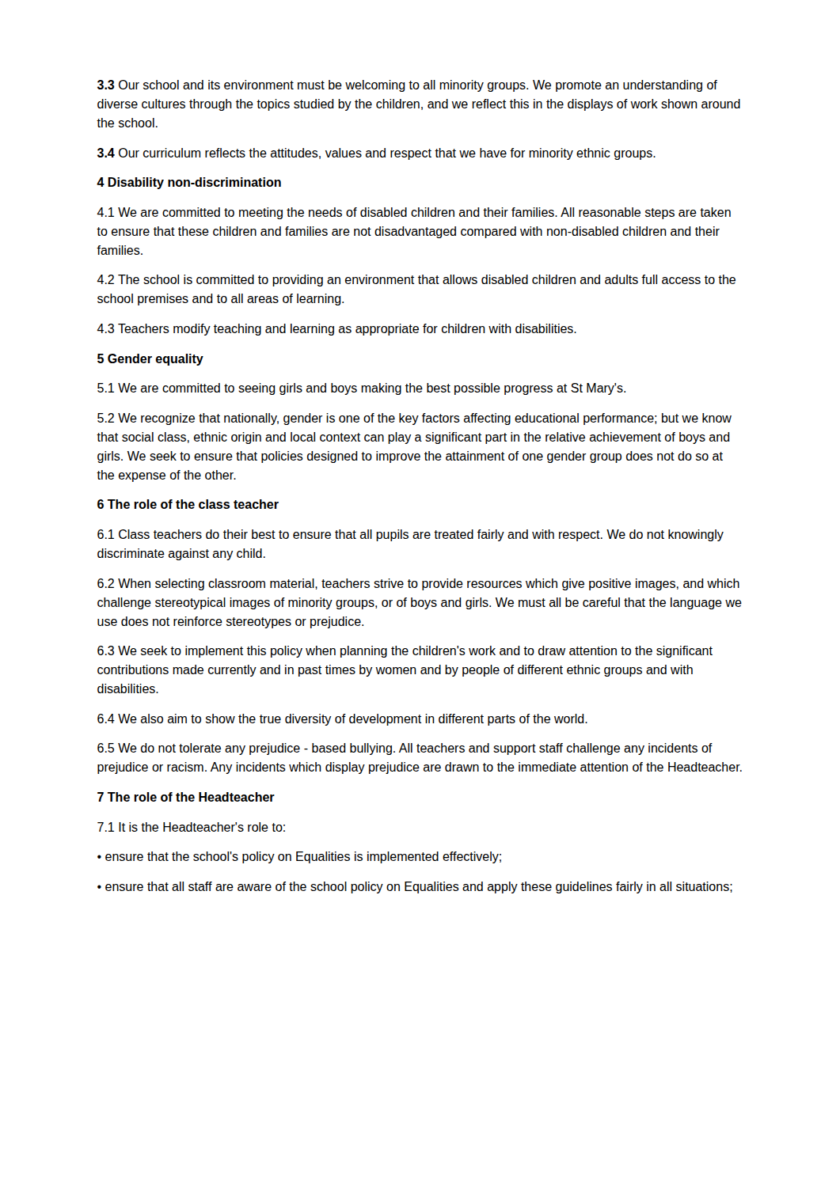3.3 Our school and its environment must be welcoming to all minority groups. We promote an understanding of diverse cultures through the topics studied by the children, and we reflect this in the displays of work shown around the school.
3.4 Our curriculum reflects the attitudes, values and respect that we have for minority ethnic groups.
4 Disability non-discrimination
4.1 We are committed to meeting the needs of disabled children and their families. All reasonable steps are taken to ensure that these children and families are not disadvantaged compared with non-disabled children and their families.
4.2 The school is committed to providing an environment that allows disabled children and adults full access to the school premises and to all areas of learning.
4.3 Teachers modify teaching and learning as appropriate for children with disabilities.
5 Gender equality
5.1 We are committed to seeing girls and boys making the best possible progress at St Mary's.
5.2 We recognize that nationally, gender is one of the key factors affecting educational performance; but we know that social class, ethnic origin and local context can play a significant part in the relative achievement of boys and girls. We seek to ensure that policies designed to improve the attainment of one gender group does not do so at the expense of the other.
6 The role of the class teacher
6.1 Class teachers do their best to ensure that all pupils are treated fairly and with respect. We do not knowingly discriminate against any child.
6.2 When selecting classroom material, teachers strive to provide resources which give positive images, and which challenge stereotypical images of minority groups, or of boys and girls. We must all be careful that the language we use does not reinforce stereotypes or prejudice.
6.3 We seek to implement this policy when planning the children's work and to draw attention to the significant contributions made currently and in past times by women and by people of different ethnic groups and with disabilities.
6.4 We also aim to show the true diversity of development in different parts of the world.
6.5 We do not tolerate any prejudice - based bullying. All teachers and support staff challenge any incidents of prejudice or racism. Any incidents which display prejudice are drawn to the immediate attention of the Headteacher.
7 The role of the Headteacher
7.1 It is the Headteacher's role to:
• ensure that the school's policy on Equalities is implemented effectively;
• ensure that all staff are aware of the school policy on Equalities and apply these guidelines fairly in all situations;